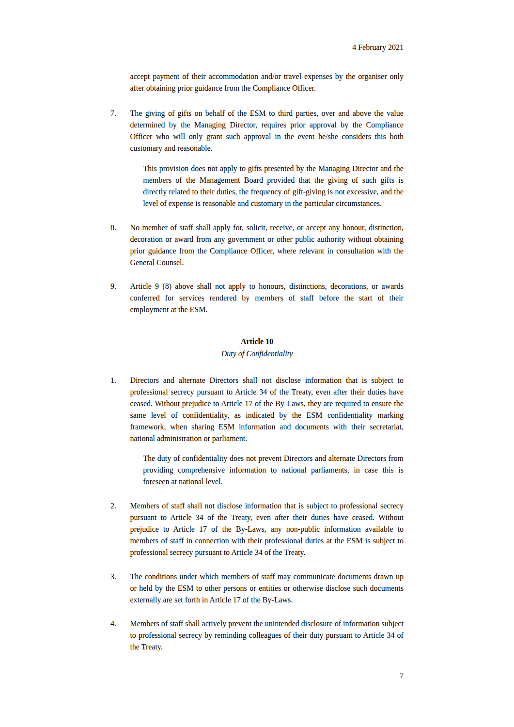4 February 2021
accept payment of their accommodation and/or travel expenses by the organiser only after obtaining prior guidance from the Compliance Officer.
7.
The giving of gifts on behalf of the ESM to third parties, over and above the value determined by the Managing Director, requires prior approval by the Compliance Officer who will only grant such approval in the event he/she considers this both customary and reasonable.
This provision does not apply to gifts presented by the Managing Director and the members of the Management Board provided that the giving of such gifts is directly related to their duties, the frequency of gift-giving is not excessive, and the level of expense is reasonable and customary in the particular circumstances.
8.
No member of staff shall apply for, solicit, receive, or accept any honour, distinction, decoration or award from any government or other public authority without obtaining prior guidance from the Compliance Officer, where relevant in consultation with the General Counsel.
9.
Article 9 (8) above shall not apply to honours, distinctions, decorations, or awards conferred for services rendered by members of staff before the start of their employment at the ESM.
Article 10
Duty of Confidentiality
1.
Directors and alternate Directors shall not disclose information that is subject to professional secrecy pursuant to Article 34 of the Treaty, even after their duties have ceased. Without prejudice to Article 17 of the By-Laws, they are required to ensure the same level of confidentiality, as indicated by the ESM confidentiality marking framework, when sharing ESM information and documents with their secretariat, national administration or parliament.
The duty of confidentiality does not prevent Directors and alternate Directors from providing comprehensive information to national parliaments, in case this is foreseen at national level.
2.
Members of staff shall not disclose information that is subject to professional secrecy pursuant to Article 34 of the Treaty, even after their duties have ceased. Without prejudice to Article 17 of the By-Laws, any non-public information available to members of staff in connection with their professional duties at the ESM is subject to professional secrecy pursuant to Article 34 of the Treaty.
3.
The conditions under which members of staff may communicate documents drawn up or held by the ESM to other persons or entities or otherwise disclose such documents externally are set forth in Article 17 of the By-Laws.
4.
Members of staff shall actively prevent the unintended disclosure of information subject to professional secrecy by reminding colleagues of their duty pursuant to Article 34 of the Treaty.
7